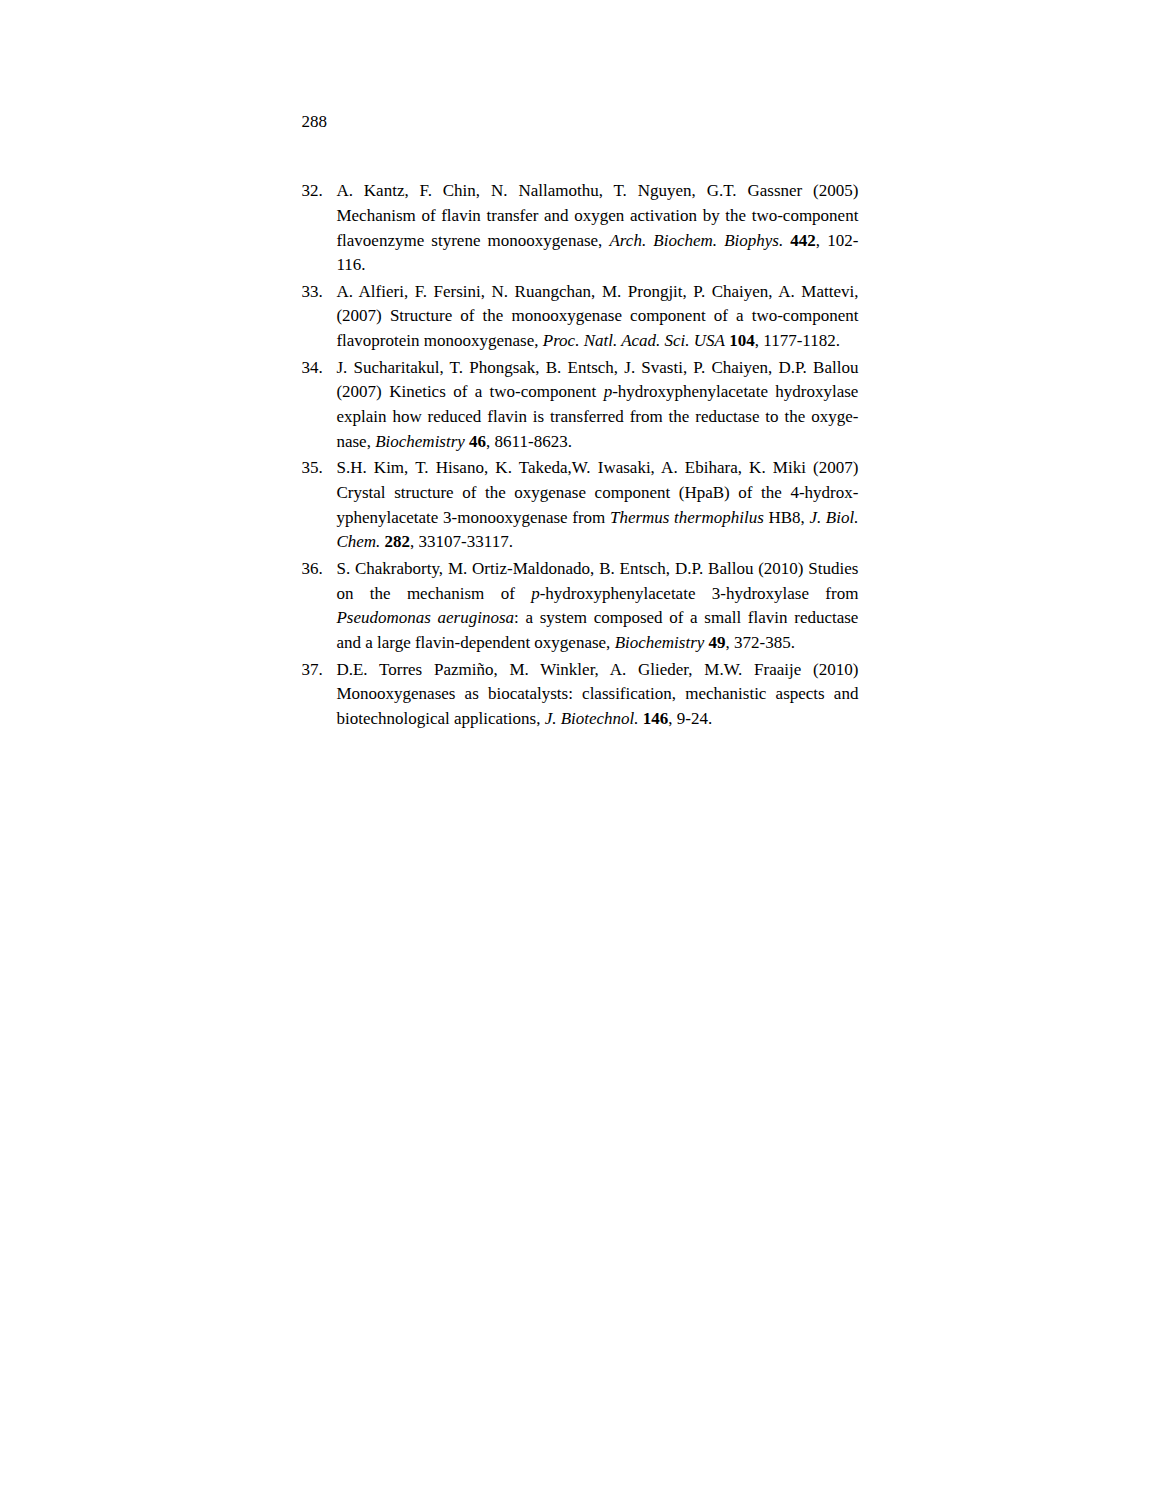288
32. A. Kantz, F. Chin, N. Nallamothu, T. Nguyen, G.T. Gassner (2005) Mechanism of flavin transfer and oxygen activation by the two-component flavoenzyme styrene monooxygenase, Arch. Biochem. Biophys. 442, 102-116.
33. A. Alfieri, F. Fersini, N. Ruangchan, M. Prongjit, P. Chaiyen, A. Mattevi, (2007) Structure of the monooxygenase component of a two-component flavoprotein monooxygenase, Proc. Natl. Acad. Sci. USA 104, 1177-1182.
34. J. Sucharitakul, T. Phongsak, B. Entsch, J. Svasti, P. Chaiyen, D.P. Ballou (2007) Kinetics of a two-component p-hydroxyphenylacetate hydroxylase explain how reduced flavin is transferred from the reductase to the oxygenase, Biochemistry 46, 8611-8623.
35. S.H. Kim, T. Hisano, K. Takeda,W. Iwasaki, A. Ebihara, K. Miki (2007) Crystal structure of the oxygenase component (HpaB) of the 4-hydroxyphenylacetate 3-monooxygenase from Thermus thermophilus HB8, J. Biol. Chem. 282, 33107-33117.
36. S. Chakraborty, M. Ortiz-Maldonado, B. Entsch, D.P. Ballou (2010) Studies on the mechanism of p-hydroxyphenylacetate 3-hydroxylase from Pseudomonas aeruginosa: a system composed of a small flavin reductase and a large flavin-dependent oxygenase, Biochemistry 49, 372-385.
37. D.E. Torres Pazmiño, M. Winkler, A. Glieder, M.W. Fraaije (2010) Monooxygenases as biocatalysts: classification, mechanistic aspects and biotechnological applications, J. Biotechnol. 146, 9-24.